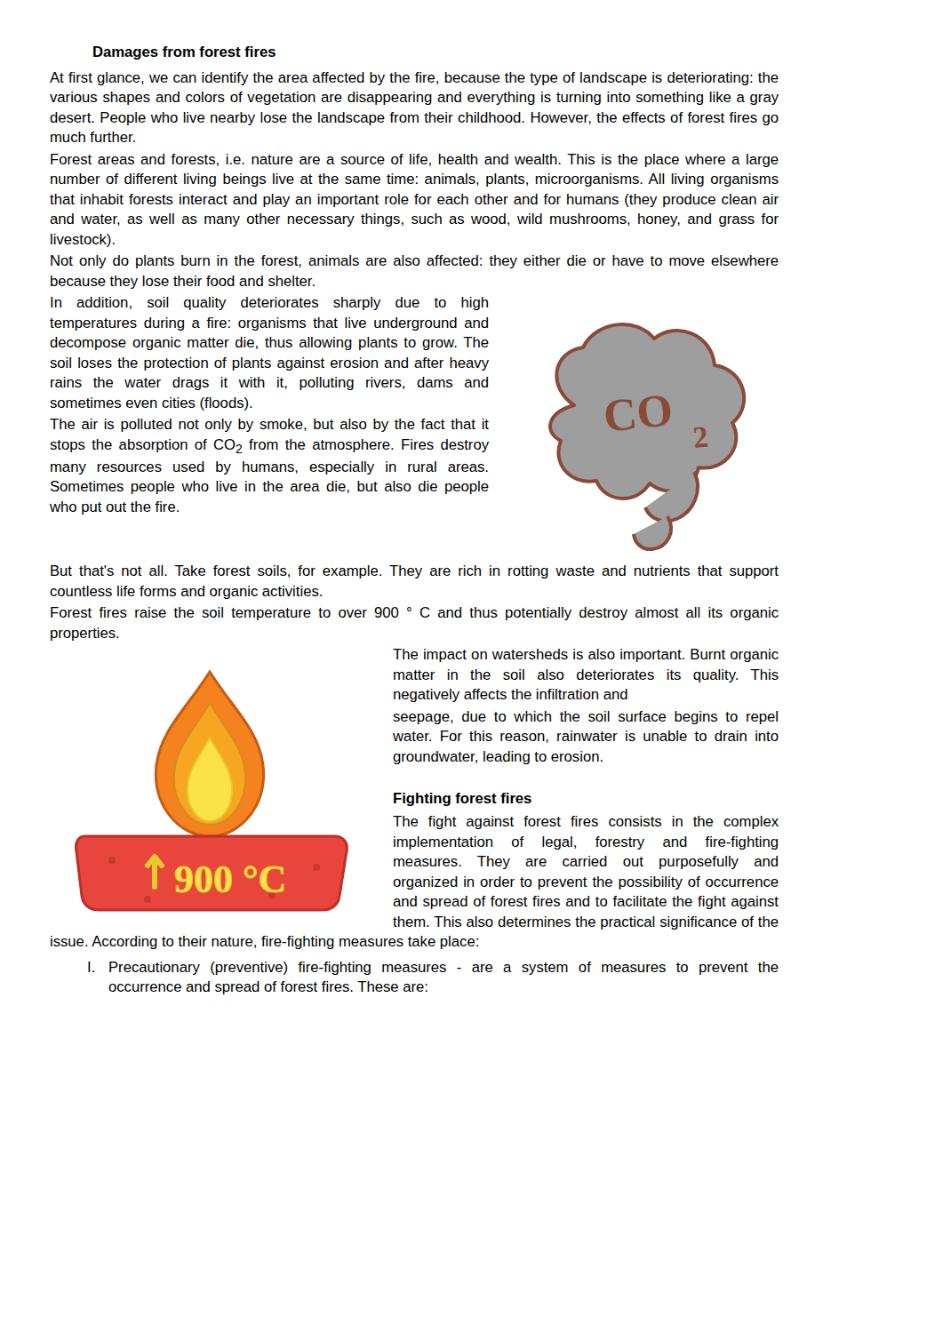Damages from forest fires
At first glance, we can identify the area affected by the fire, because the type of landscape is deteriorating: the various shapes and colors of vegetation are disappearing and everything is turning into something like a gray desert. People who live nearby lose the landscape from their childhood. However, the effects of forest fires go much further.
Forest areas and forests, i.e. nature are a source of life, health and wealth. This is the place where a large number of different living beings live at the same time: animals, plants, microorganisms. All living organisms that inhabit forests interact and play an important role for each other and for humans (they produce clean air and water, as well as many other necessary things, such as wood, wild mushrooms, honey, and grass for livestock).
Not only do plants burn in the forest, animals are also affected: they either die or have to move elsewhere because they lose their food and shelter.
CO 2
In addition, soil quality deteriorates sharply due to high temperatures during a fire: organisms that live underground and decompose organic matter die, thus allowing plants to grow. The soil loses the protection of plants against erosion and after heavy rains the water drags it with it, polluting rivers, dams and sometimes even cities (floods).
The air is polluted not only by smoke, but also by the fact that it stops the absorption of CO2 from the atmosphere. Fires destroy many resources used by humans, especially in rural areas. Sometimes people who live in the area die, but also die people who put out the fire.
But that's not all. Take forest soils, for example. They are rich in rotting waste and nutrients that support countless life forms and organic activities.
Forest fires raise the soil temperature to over 900 ° C and thus potentially destroy almost all its organic properties.
900 °C
The impact on watersheds is also important. Burnt organic matter in the soil also deteriorates its quality. This negatively affects the infiltration and
seepage, due to which the soil surface begins to repel water. For this reason, rainwater is unable to drain into groundwater, leading to erosion.
Fighting forest fires
The fight against forest fires consists in the complex implementation of legal, forestry and fire-fighting measures. They are carried out purposefully and organized in order to prevent the possibility of occurrence and spread of forest fires and to facilitate the fight against them. This also determines the practical significance of the issue. According to their nature, fire-fighting measures take place:
Precautionary (preventive) fire-fighting measures - are a system of measures to prevent the occurrence and spread of forest fires. These are: